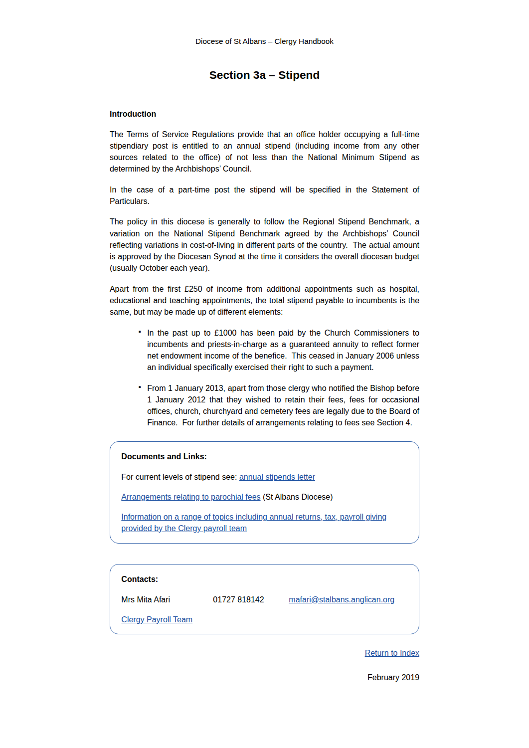Diocese of St Albans – Clergy Handbook
Section 3a – Stipend
Introduction
The Terms of Service Regulations provide that an office holder occupying a full-time stipendiary post is entitled to an annual stipend (including income from any other sources related to the office) of not less than the National Minimum Stipend as determined by the Archbishops’ Council.
In the case of a part-time post the stipend will be specified in the Statement of Particulars.
The policy in this diocese is generally to follow the Regional Stipend Benchmark, a variation on the National Stipend Benchmark agreed by the Archbishops’ Council reflecting variations in cost-of-living in different parts of the country. The actual amount is approved by the Diocesan Synod at the time it considers the overall diocesan budget (usually October each year).
Apart from the first £250 of income from additional appointments such as hospital, educational and teaching appointments, the total stipend payable to incumbents is the same, but may be made up of different elements:
In the past up to £1000 has been paid by the Church Commissioners to incumbents and priests-in-charge as a guaranteed annuity to reflect former net endowment income of the benefice. This ceased in January 2006 unless an individual specifically exercised their right to such a payment.
From 1 January 2013, apart from those clergy who notified the Bishop before 1 January 2012 that they wished to retain their fees, fees for occasional offices, church, churchyard and cemetery fees are legally due to the Board of Finance. For further details of arrangements relating to fees see Section 4.
Documents and Links:
For current levels of stipend see: annual stipends letter
Arrangements relating to parochial fees (St Albans Diocese)
Information on a range of topics including annual returns, tax, payroll giving provided by the Clergy payroll team
Contacts:
Mrs Mita Afari 01727 818142 mafari@stalbans.anglican.org
Clergy Payroll Team
Return to Index
February 2019